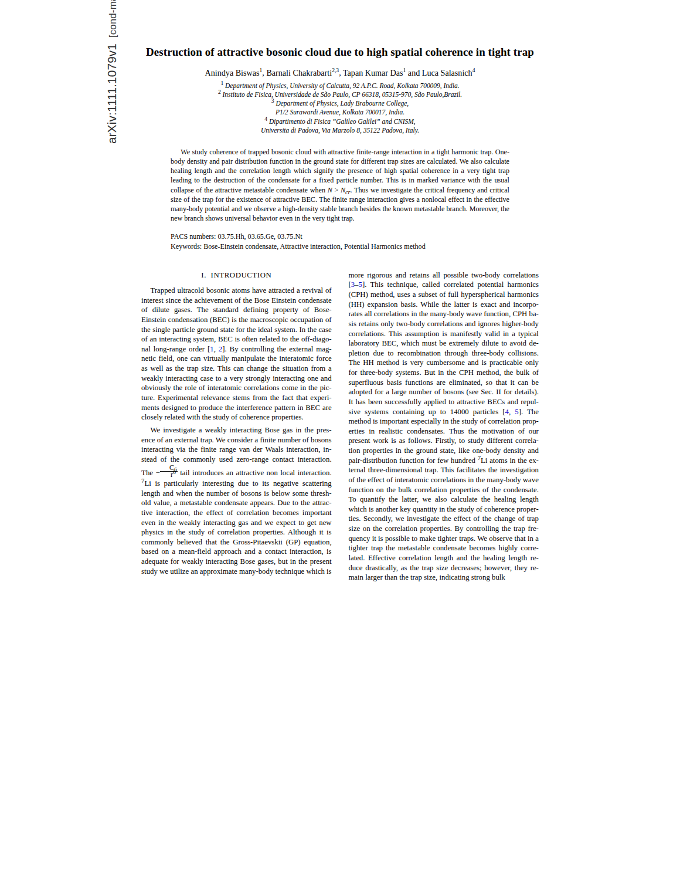arXiv:1111.1079v1 [cond-mat.quant-gas] 4 Nov 2011
Destruction of attractive bosonic cloud due to high spatial coherence in tight trap
Anindya Biswas1, Barnali Chakrabarti2,3, Tapan Kumar Das1 and Luca Salasnich4
1 Department of Physics, University of Calcutta, 92 A.P.C. Road, Kolkata 700009, India.
2 Instituto de Fisica, Universidade de São Paulo, CP 66318, 05315-970, São Paulo,Brazil.
3 Department of Physics, Lady Brabourne College,
P1/2 Surawardi Avenue, Kolkata 700017, India.
4 Dipartimento di Fisica ”Galileo Galilei” and CNISM,
Universita di Padova, Via Marzolo 8, 35122 Padova, Italy.
We study coherence of trapped bosonic cloud with attractive finite-range interaction in a tight harmonic trap. One-body density and pair distribution function in the ground state for different trap sizes are calculated. We also calculate healing length and the correlation length which signify the presence of high spatial coherence in a very tight trap leading to the destruction of the condensate for a fixed particle number. This is in marked variance with the usual collapse of the attractive metastable condensate when N > Ncr. Thus we investigate the critical frequency and critical size of the trap for the existence of attractive BEC. The finite range interaction gives a nonlocal effect in the effective many-body potential and we observe a high-density stable branch besides the known metastable branch. Moreover, the new branch shows universal behavior even in the very tight trap.
PACS numbers: 03.75.Hh, 03.65.Ge, 03.75.Nt
Keywords: Bose-Einstein condensate, Attractive interaction, Potential Harmonics method
I. Introduction
Trapped ultracold bosonic atoms have attracted a revival of interest since the achievement of the Bose Einstein condensate of dilute gases. The standard defining property of Bose-Einstein condensation (BEC) is the macroscopic occupation of the single particle ground state for the ideal system. In the case of an interacting system, BEC is often related to the off-diagonal long-range order [1, 2]. By controlling the external magnetic field, one can virtually manipulate the interatomic force as well as the trap size. This can change the situation from a weakly interacting case to a very strongly interacting one and obviously the role of interatomic correlations come in the picture. Experimental relevance stems from the fact that experiments designed to produce the interference pattern in BEC are closely related with the study of coherence properties.
We investigate a weakly interacting Bose gas in the presence of an external trap. We consider a finite number of bosons interacting via the finite range van der Waals interaction, instead of the commonly used zero-range contact interaction. The −C6 r6 tail introduces an attractive non local interaction. 7Li is particularly interesting due to its negative scattering length and when the number of bosons is below some threshold value, a metastable condensate appears. Due to the attractive interaction, the effect of correlation becomes important even in the weakly interacting gas and we expect to get new physics in the study of correlation properties. Although it is commonly believed that the Gross-Pitaevskii (GP) equation, based on a mean-field approach and a contact interaction, is adequate for weakly interacting Bose gases, but in the present study we utilize an approximate many-body technique which is more rigorous and retains all possible two-body correlations [3–5]. This technique, called correlated potential harmonics (CPH) method, uses a subset of full hyperspherical harmonics (HH) expansion basis. While the latter is exact and incorporates all correlations in the many-body wave function, CPH basis retains only two-body correlations and ignores higher-body correlations. This assumption is manifestly valid in a typical laboratory BEC, which must be extremely dilute to avoid depletion due to recombination through three-body collisions. The HH method is very cumbersome and is practicable only for three-body systems. But in the CPH method, the bulk of superfluous basis functions are eliminated, so that it can be adopted for a large number of bosons (see Sec. II for details). It has been successfully applied to attractive BECs and repulsive systems containing up to 14000 particles [4, 5]. The method is important especially in the study of correlation properties in realistic condensates. Thus the motivation of our present work is as follows. Firstly, to study different correlation properties in the ground state, like one-body density and pair-distribution function for few hundred 7Li atoms in the external three-dimensional trap. This facilitates the investigation of the effect of interatomic correlations in the many-body wave function on the bulk correlation properties of the condensate. To quantify the latter, we also calculate the healing length which is another key quantity in the study of coherence properties. Secondly, we investigate the effect of the change of trap size on the correlation properties. By controlling the trap frequency it is possible to make tighter traps. We observe that in a tighter trap the metastable condensate becomes highly correlated. Effective correlation length and the healing length reduce drastically, as the trap size decreases; however, they remain larger than the trap size, indicating strong bulk